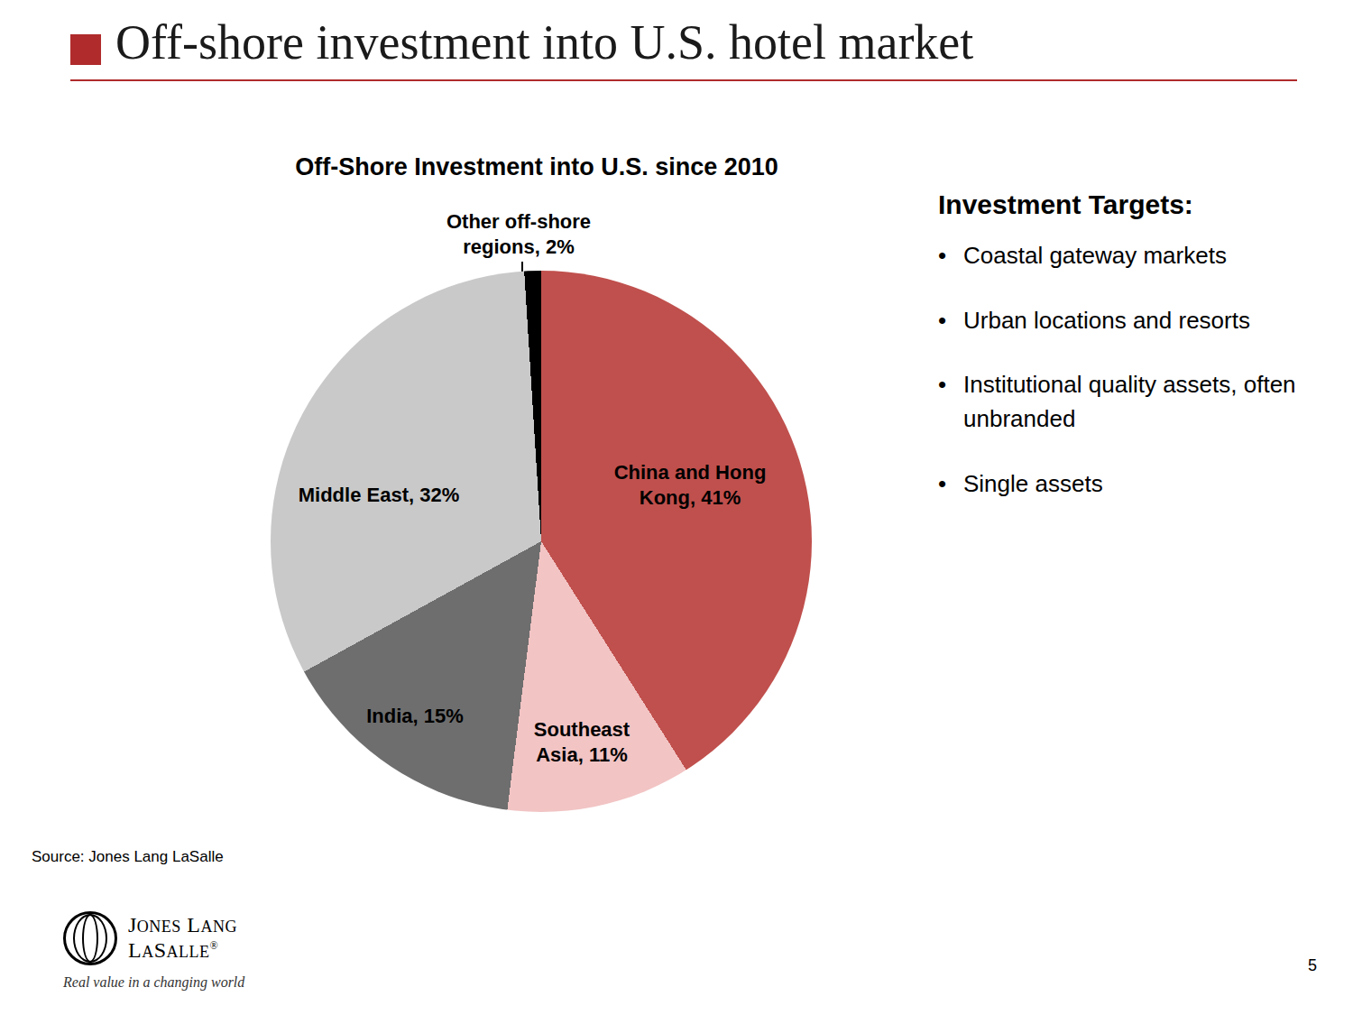Off-shore investment into U.S. hotel market
Off-Shore Investment into U.S. since 2010
Other off-shore
regions, 2%
China and Hong
Kong, 41%
Southeast
Asia, 11%
India, 15%
Middle East, 32%
Investment Targets:
Coastal gateway markets
Urban locations and resorts
Institutional quality assets, often unbranded
Single assets
Source: Jones Lang LaSalle
JONES LANG
LASALLE®
Real value in a changing world
5